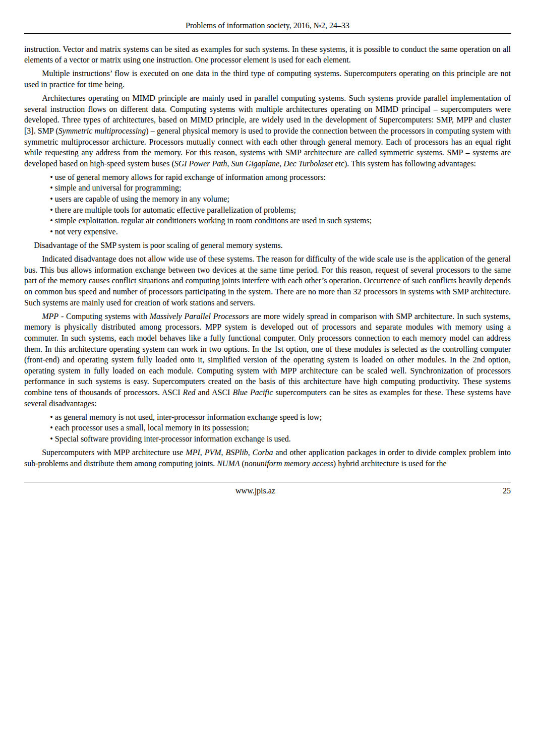Problems of information society, 2016, №2, 24–33
instruction. Vector and matrix systems can be sited as examples for such systems. In these systems, it is possible to conduct the same operation on all elements of a vector or matrix using one instruction. One processor element is used for each element.
Multiple instructions’ flow is executed on one data in the third type of computing systems. Supercomputers operating on this principle are not used in practice for time being.
Architectures operating on MIMD principle are mainly used in parallel computing systems. Such systems provide parallel implementation of several instruction flows on different data. Computing systems with multiple architectures operating on MIMD principal – supercomputers were developed. Three types of architectures, based on MIMD principle, are widely used in the development of Supercomputers: SMP, MPP and cluster [3]. SMP (Symmetric multiprocessing) – general physical memory is used to provide the connection between the processors in computing system with symmetric multiprocessor archicture. Processors mutually connect with each other through general memory. Each of processors has an equal right while requesting any address from the memory. For this reason, systems with SMP architecture are called symmetric systems. SMP – systems are developed based on high-speed system buses (SGI Power Path, Sun Gigaplane, Dec Turbolaset etc). This system has following advantages:
use of general memory allows for rapid exchange of information among processors:
simple and universal for programming;
users are capable of using the memory in any volume;
there are multiple tools for automatic effective parallelization of problems;
simple exploitation. regular air conditioners working in room conditions are used in such systems;
not very expensive.
Disadvantage of the SMP system is poor scaling of general memory systems.
Indicated disadvantage does not allow wide use of these systems. The reason for difficulty of the wide scale use is the application of the general bus. This bus allows information exchange between two devices at the same time period. For this reason, request of several processors to the same part of the memory causes conflict situations and computing joints interfere with each other’s operation. Occurrence of such conflicts heavily depends on common bus speed and number of processors participating in the system. There are no more than 32 processors in systems with SMP architecture. Such systems are mainly used for creation of work stations and servers.
MPP - Computing systems with Massively Parallel Processors are more widely spread in comparison with SMP architecture. In such systems, memory is physically distributed among processors. MPP system is developed out of processors and separate modules with memory using a commuter. In such systems, each model behaves like a fully functional computer. Only processors connection to each memory model can address them. In this architecture operating system can work in two options. In the 1st option, one of these modules is selected as the controlling computer (front-end) and operating system fully loaded onto it, simplified version of the operating system is loaded on other modules. In the 2nd option, operating system in fully loaded on each module. Computing system with MPP architecture can be scaled well. Synchronization of processors performance in such systems is easy. Supercomputers created on the basis of this architecture have high computing productivity. These systems combine tens of thousands of processors. ASCI Red and ASCI Blue Pacific supercomputers can be sites as examples for these. These systems have several disadvantages:
as general memory is not used, inter-processor information exchange speed is low;
each processor uses a small, local memory in its possession;
Special software providing inter-processor information exchange is used.
Supercomputers with MPP architecture use MPI, PVM, BSPlib, Corba and other application packages in order to divide complex problem into sub-problems and distribute them among computing joints. NUMA (nonuniform memory access) hybrid architecture is used for the
www.jpis.az
25